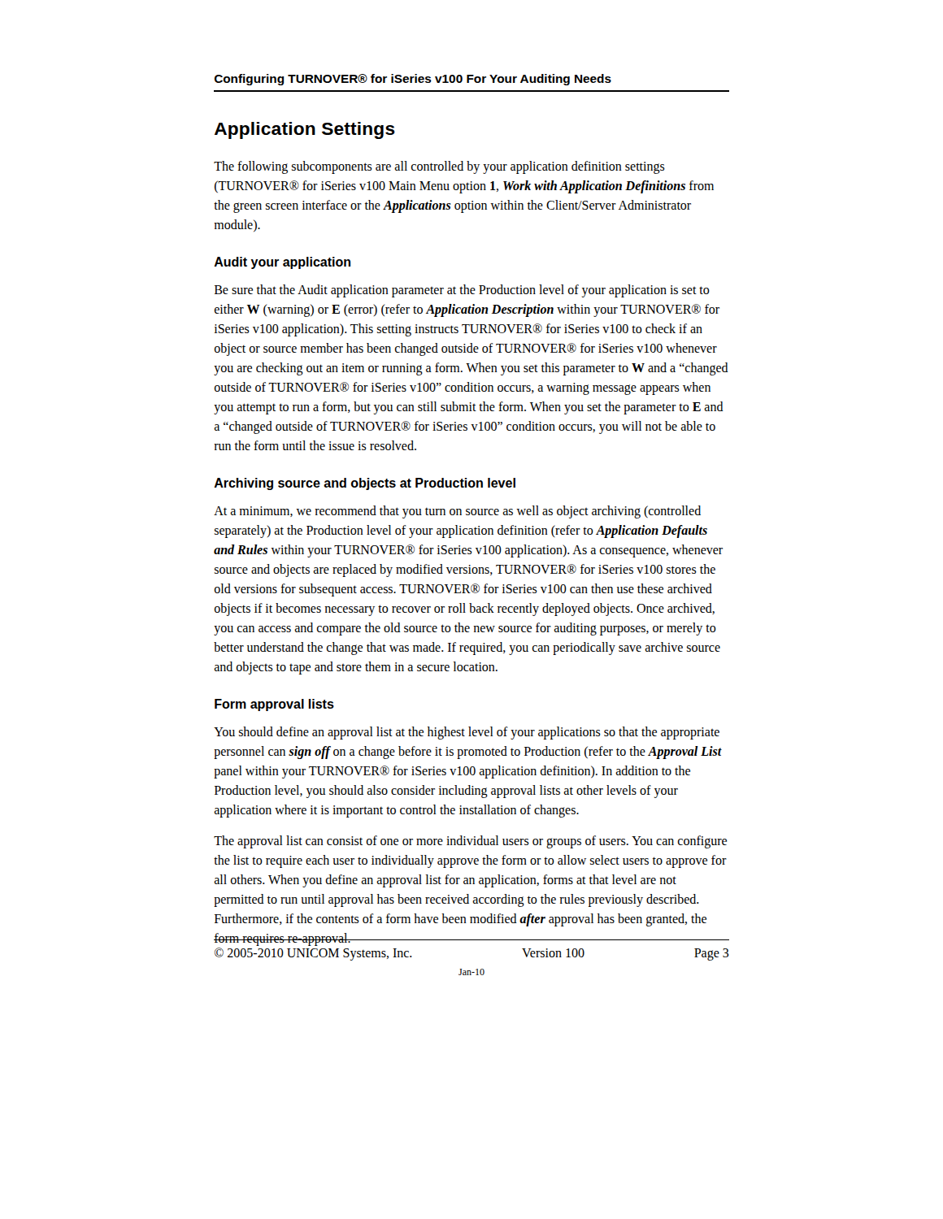Configuring TURNOVER® for iSeries v100 For Your Auditing Needs
Application Settings
The following subcomponents are all controlled by your application definition settings (TURNOVER® for iSeries v100 Main Menu option 1, Work with Application Definitions from the green screen interface or the Applications option within the Client/Server Administrator module).
Audit your application
Be sure that the Audit application parameter at the Production level of your application is set to either W (warning) or E (error) (refer to Application Description within your TURNOVER® for iSeries v100 application). This setting instructs TURNOVER® for iSeries v100 to check if an object or source member has been changed outside of TURNOVER® for iSeries v100 whenever you are checking out an item or running a form. When you set this parameter to W and a “changed outside of TURNOVER® for iSeries v100” condition occurs, a warning message appears when you attempt to run a form, but you can still submit the form. When you set the parameter to E and a “changed outside of TURNOVER® for iSeries v100” condition occurs, you will not be able to run the form until the issue is resolved.
Archiving source and objects at Production level
At a minimum, we recommend that you turn on source as well as object archiving (controlled separately) at the Production level of your application definition (refer to Application Defaults and Rules within your TURNOVER® for iSeries v100 application). As a consequence, whenever source and objects are replaced by modified versions, TURNOVER® for iSeries v100 stores the old versions for subsequent access. TURNOVER® for iSeries v100 can then use these archived objects if it becomes necessary to recover or roll back recently deployed objects. Once archived, you can access and compare the old source to the new source for auditing purposes, or merely to better understand the change that was made. If required, you can periodically save archive source and objects to tape and store them in a secure location.
Form approval lists
You should define an approval list at the highest level of your applications so that the appropriate personnel can sign off on a change before it is promoted to Production (refer to the Approval List panel within your TURNOVER® for iSeries v100 application definition). In addition to the Production level, you should also consider including approval lists at other levels of your application where it is important to control the installation of changes.
The approval list can consist of one or more individual users or groups of users. You can configure the list to require each user to individually approve the form or to allow select users to approve for all others. When you define an approval list for an application, forms at that level are not permitted to run until approval has been received according to the rules previously described. Furthermore, if the contents of a form have been modified after approval has been granted, the form requires re-approval.
© 2005-2010 UNICOM Systems, Inc.
Version 100
Page 3
Jan-10